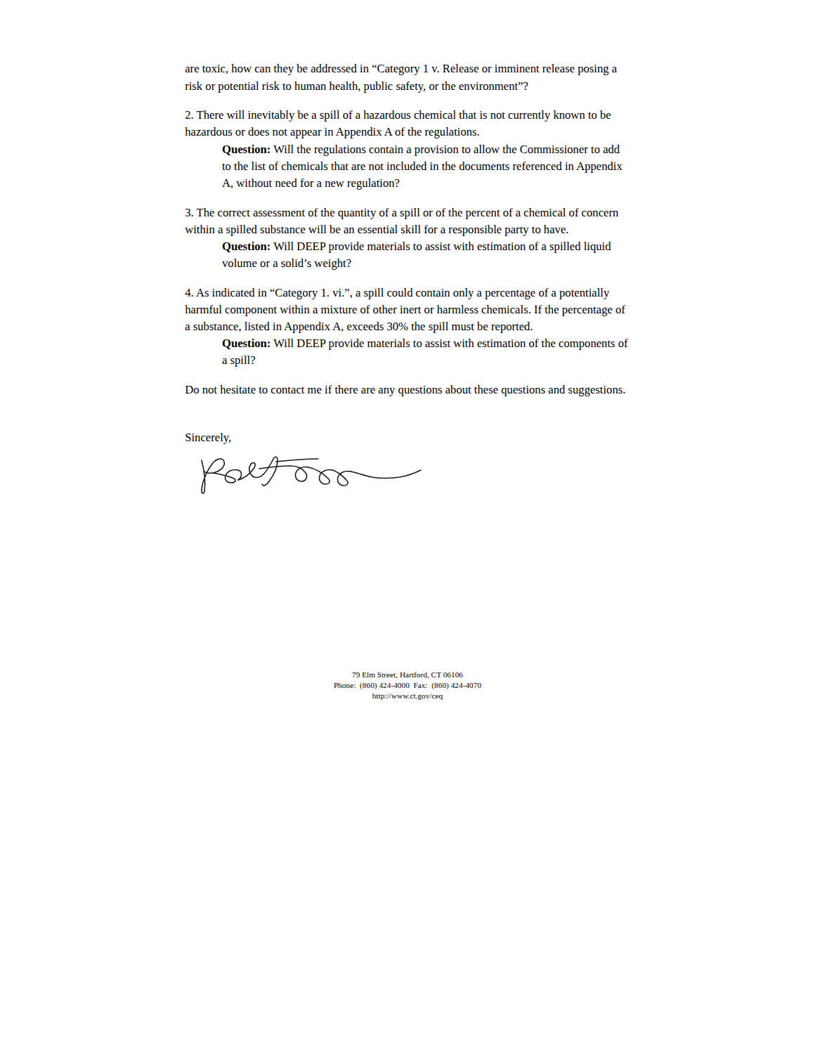are toxic, how can they be addressed in “Category 1 v. Release or imminent release posing a risk or potential risk to human health, public safety, or the environment”?
2. There will inevitably be a spill of a hazardous chemical that is not currently known to be hazardous or does not appear in Appendix A of the regulations.
Question: Will the regulations contain a provision to allow the Commissioner to add to the list of chemicals that are not included in the documents referenced in Appendix A, without need for a new regulation?
3. The correct assessment of the quantity of a spill or of the percent of a chemical of concern within a spilled substance will be an essential skill for a responsible party to have.
Question: Will DEEP provide materials to assist with estimation of a spilled liquid volume or a solid’s weight?
4. As indicated in “Category 1. vi.”, a spill could contain only a percentage of a potentially harmful component within a mixture of other inert or harmless chemicals. If the percentage of a substance, listed in Appendix A, exceeds 30% the spill must be reported.
Question: Will DEEP provide materials to assist with estimation of the components of a spill?
Do not hesitate to contact me if there are any questions about these questions and suggestions.
Sincerely,
79 Elm Street, Hartford, CT 06106
Phone: (860) 424-4000 Fax: (860) 424-4070
http://www.ct.gov/ceq